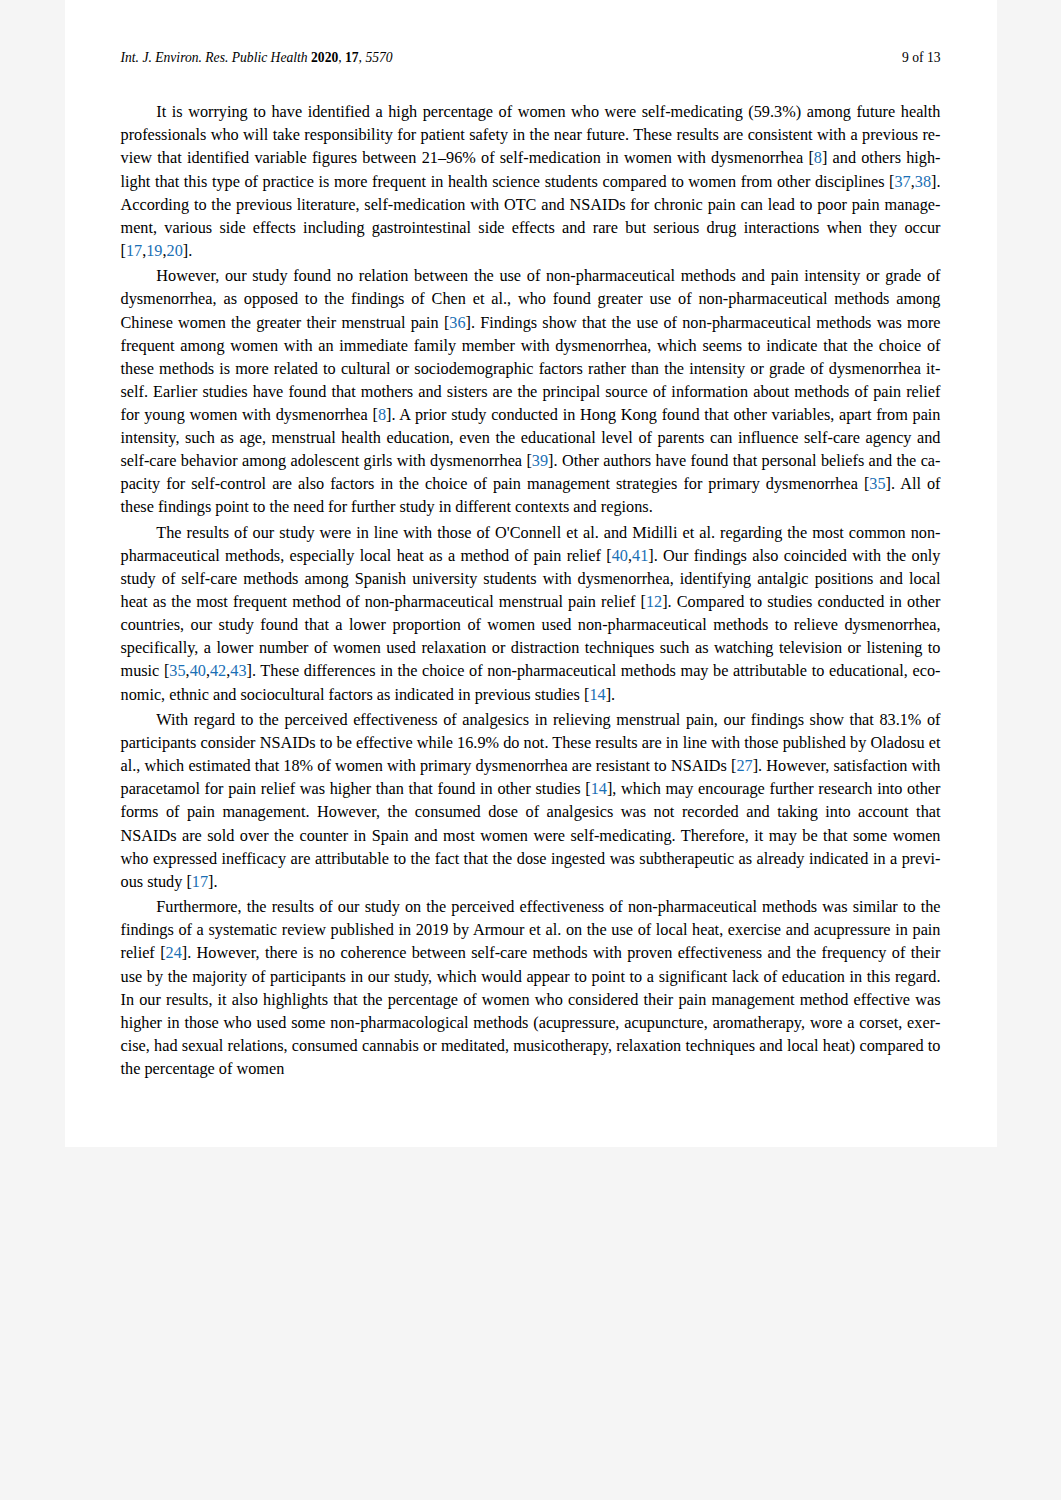Int. J. Environ. Res. Public Health 2020, 17, 5570 9 of 13
It is worrying to have identified a high percentage of women who were self-medicating (59.3%) among future health professionals who will take responsibility for patient safety in the near future. These results are consistent with a previous review that identified variable figures between 21–96% of self-medication in women with dysmenorrhea [8] and others highlight that this type of practice is more frequent in health science students compared to women from other disciplines [37,38]. According to the previous literature, self-medication with OTC and NSAIDs for chronic pain can lead to poor pain management, various side effects including gastrointestinal side effects and rare but serious drug interactions when they occur [17,19,20].
However, our study found no relation between the use of non-pharmaceutical methods and pain intensity or grade of dysmenorrhea, as opposed to the findings of Chen et al., who found greater use of non-pharmaceutical methods among Chinese women the greater their menstrual pain [36]. Findings show that the use of non-pharmaceutical methods was more frequent among women with an immediate family member with dysmenorrhea, which seems to indicate that the choice of these methods is more related to cultural or sociodemographic factors rather than the intensity or grade of dysmenorrhea itself. Earlier studies have found that mothers and sisters are the principal source of information about methods of pain relief for young women with dysmenorrhea [8]. A prior study conducted in Hong Kong found that other variables, apart from pain intensity, such as age, menstrual health education, even the educational level of parents can influence self-care agency and self-care behavior among adolescent girls with dysmenorrhea [39]. Other authors have found that personal beliefs and the capacity for self-control are also factors in the choice of pain management strategies for primary dysmenorrhea [35]. All of these findings point to the need for further study in different contexts and regions.
The results of our study were in line with those of O'Connell et al. and Midilli et al. regarding the most common non-pharmaceutical methods, especially local heat as a method of pain relief [40,41]. Our findings also coincided with the only study of self-care methods among Spanish university students with dysmenorrhea, identifying antalgic positions and local heat as the most frequent method of non-pharmaceutical menstrual pain relief [12]. Compared to studies conducted in other countries, our study found that a lower proportion of women used non-pharmaceutical methods to relieve dysmenorrhea, specifically, a lower number of women used relaxation or distraction techniques such as watching television or listening to music [35,40,42,43]. These differences in the choice of non-pharmaceutical methods may be attributable to educational, economic, ethnic and sociocultural factors as indicated in previous studies [14].
With regard to the perceived effectiveness of analgesics in relieving menstrual pain, our findings show that 83.1% of participants consider NSAIDs to be effective while 16.9% do not. These results are in line with those published by Oladosu et al., which estimated that 18% of women with primary dysmenorrhea are resistant to NSAIDs [27]. However, satisfaction with paracetamol for pain relief was higher than that found in other studies [14], which may encourage further research into other forms of pain management. However, the consumed dose of analgesics was not recorded and taking into account that NSAIDs are sold over the counter in Spain and most women were self-medicating. Therefore, it may be that some women who expressed inefficacy are attributable to the fact that the dose ingested was subtherapeutic as already indicated in a previous study [17].
Furthermore, the results of our study on the perceived effectiveness of non-pharmaceutical methods was similar to the findings of a systematic review published in 2019 by Armour et al. on the use of local heat, exercise and acupressure in pain relief [24]. However, there is no coherence between self-care methods with proven effectiveness and the frequency of their use by the majority of participants in our study, which would appear to point to a significant lack of education in this regard. In our results, it also highlights that the percentage of women who considered their pain management method effective was higher in those who used some non-pharmacological methods (acupressure, acupuncture, aromatherapy, wore a corset, exercise, had sexual relations, consumed cannabis or meditated, musicotherapy, relaxation techniques and local heat) compared to the percentage of women